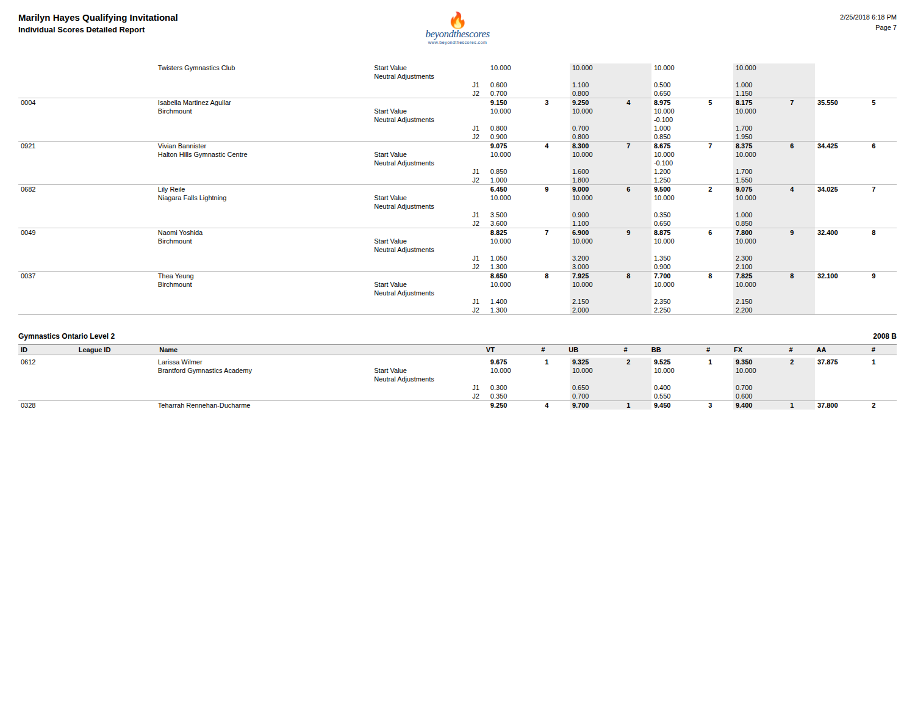Marilyn Hayes Qualifying Invitational
Individual Scores Detailed Report
🔥
beyondthescores
www.beyondthescores.com
2/25/2018 6:18 PM
Page 7
| | | Twisters Gymnastics Club | Start Value | 10.000 | | 10.000 | | 10.000 | | 10.000 | | | |
| | | | Neutral Adjustments | | | | | | | | | | |
| | | | J1 | 0.600 | | 1.100 | | 0.500 | | 1.000 | | | |
| | | | J2 | 0.700 | | 0.800 | | 0.650 | | 1.150 | | | |
| 0004 | | Isabella Martinez Aguilar | | 9.150 | 3 | 9.250 | 4 | 8.975 | 5 | 8.175 | 7 | 35.550 | 5 |
| | | Birchmount | Start Value | 10.000 | | 10.000 | | 10.000 | | 10.000 | | | |
| | | | Neutral Adjustments | | | | | -0.100 | | | | | |
| | | | J1 | 0.800 | | 0.700 | | 1.000 | | 1.700 | | | |
| | | | J2 | 0.900 | | 0.800 | | 0.850 | | 1.950 | | | |
| 0921 | | Vivian Bannister | | 9.075 | 4 | 8.300 | 7 | 8.675 | 7 | 8.375 | 6 | 34.425 | 6 |
| | | Halton Hills Gymnastic Centre | Start Value | 10.000 | | 10.000 | | 10.000 | | 10.000 | | | |
| | | | Neutral Adjustments | | | | | -0.100 | | | | | |
| | | | J1 | 0.850 | | 1.600 | | 1.200 | | 1.700 | | | |
| | | | J2 | 1.000 | | 1.800 | | 1.250 | | 1.550 | | | |
| 0682 | | Lily Reile | | 6.450 | 9 | 9.000 | 6 | 9.500 | 2 | 9.075 | 4 | 34.025 | 7 |
| | | Niagara Falls Lightning | Start Value | 10.000 | | 10.000 | | 10.000 | | 10.000 | | | |
| | | | Neutral Adjustments | | | | | | | | | | |
| | | | J1 | 3.500 | | 0.900 | | 0.350 | | 1.000 | | | |
| | | | J2 | 3.600 | | 1.100 | | 0.650 | | 0.850 | | | |
| 0049 | | Naomi Yoshida | | 8.825 | 7 | 6.900 | 9 | 8.875 | 6 | 7.800 | 9 | 32.400 | 8 |
| | | Birchmount | Start Value | 10.000 | | 10.000 | | 10.000 | | 10.000 | | | |
| | | | Neutral Adjustments | | | | | | | | | | |
| | | | J1 | 1.050 | | 3.200 | | 1.350 | | 2.300 | | | |
| | | | J2 | 1.300 | | 3.000 | | 0.900 | | 2.100 | | | |
| 0037 | | Thea Yeung | | 8.650 | 8 | 7.925 | 8 | 7.700 | 8 | 7.825 | 8 | 32.100 | 9 |
| | | Birchmount | Start Value | 10.000 | | 10.000 | | 10.000 | | 10.000 | | | |
| | | | Neutral Adjustments | | | | | | | | | | |
| | | | J1 | 1.400 | | 2.150 | | 2.350 | | 2.150 | | | |
| | | | J2 | 1.300 | | 2.000 | | 2.250 | | 2.200 | | | |
Gymnastics Ontario Level 2 2008 B
| ID | League ID | Name | | VT | # | UB | # | BB | # | FX | # | AA | # |
| --- | --- | --- | --- | --- | --- | --- | --- | --- | --- | --- | --- | --- | --- |
| 0612 | | Larissa Wilmer | | 9.675 | 1 | 9.325 | 2 | 9.525 | 1 | 9.350 | 2 | 37.875 | 1 |
| | | Brantford Gymnastics Academy | Start Value | 10.000 | | 10.000 | | 10.000 | | 10.000 | | | |
| | | | Neutral Adjustments | | | | | | | | | | |
| | | | J1 | 0.300 | | 0.650 | | 0.400 | | 0.700 | | | |
| | | | J2 | 0.350 | | 0.700 | | 0.550 | | 0.600 | | | |
| 0328 | | Teharrah Rennehan-Ducharme | | 9.250 | 4 | 9.700 | 1 | 9.450 | 3 | 9.400 | 1 | 37.800 | 2 |